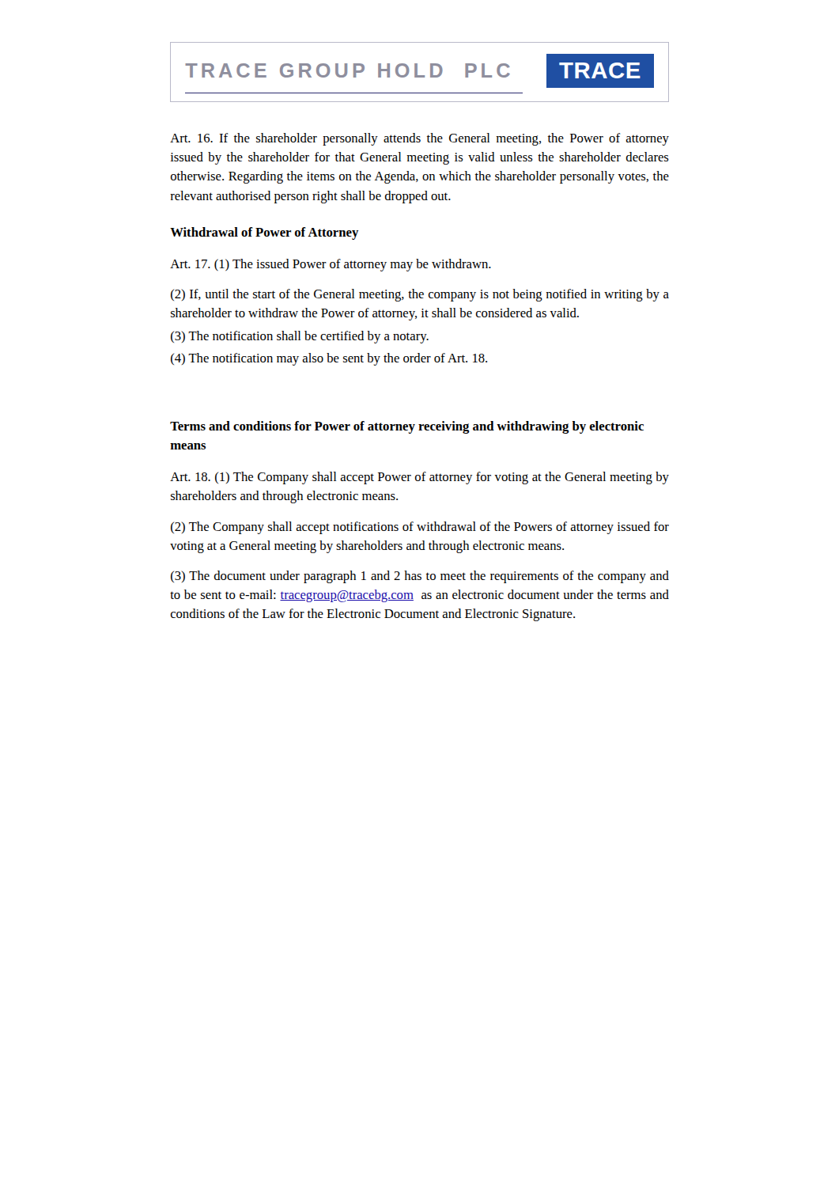TRACE GROUP HOLD PLC
TRACE
Art. 16. If the shareholder personally attends the General meeting, the Power of attorney issued by the shareholder for that General meeting is valid unless the shareholder declares otherwise. Regarding the items on the Agenda, on which the shareholder personally votes, the relevant authorised person right shall be dropped out.
Withdrawal of Power of Attorney
Art. 17. (1) The issued Power of attorney may be withdrawn.
(2) If, until the start of the General meeting, the company is not being notified in writing by a shareholder to withdraw the Power of attorney, it shall be considered as valid.
(3) The notification shall be certified by a notary.
(4) The notification may also be sent by the order of Art. 18.
Terms and conditions for Power of attorney receiving and withdrawing by electronic means
Art. 18. (1) The Company shall accept Power of attorney for voting at the General meeting by shareholders and through electronic means.
(2) The Company shall accept notifications of withdrawal of the Powers of attorney issued for voting at a General meeting by shareholders and through electronic means.
(3) The document under paragraph 1 and 2 has to meet the requirements of the company and to be sent to e-mail: tracegroup@tracebg.com as an electronic document under the terms and conditions of the Law for the Electronic Document and Electronic Signature.